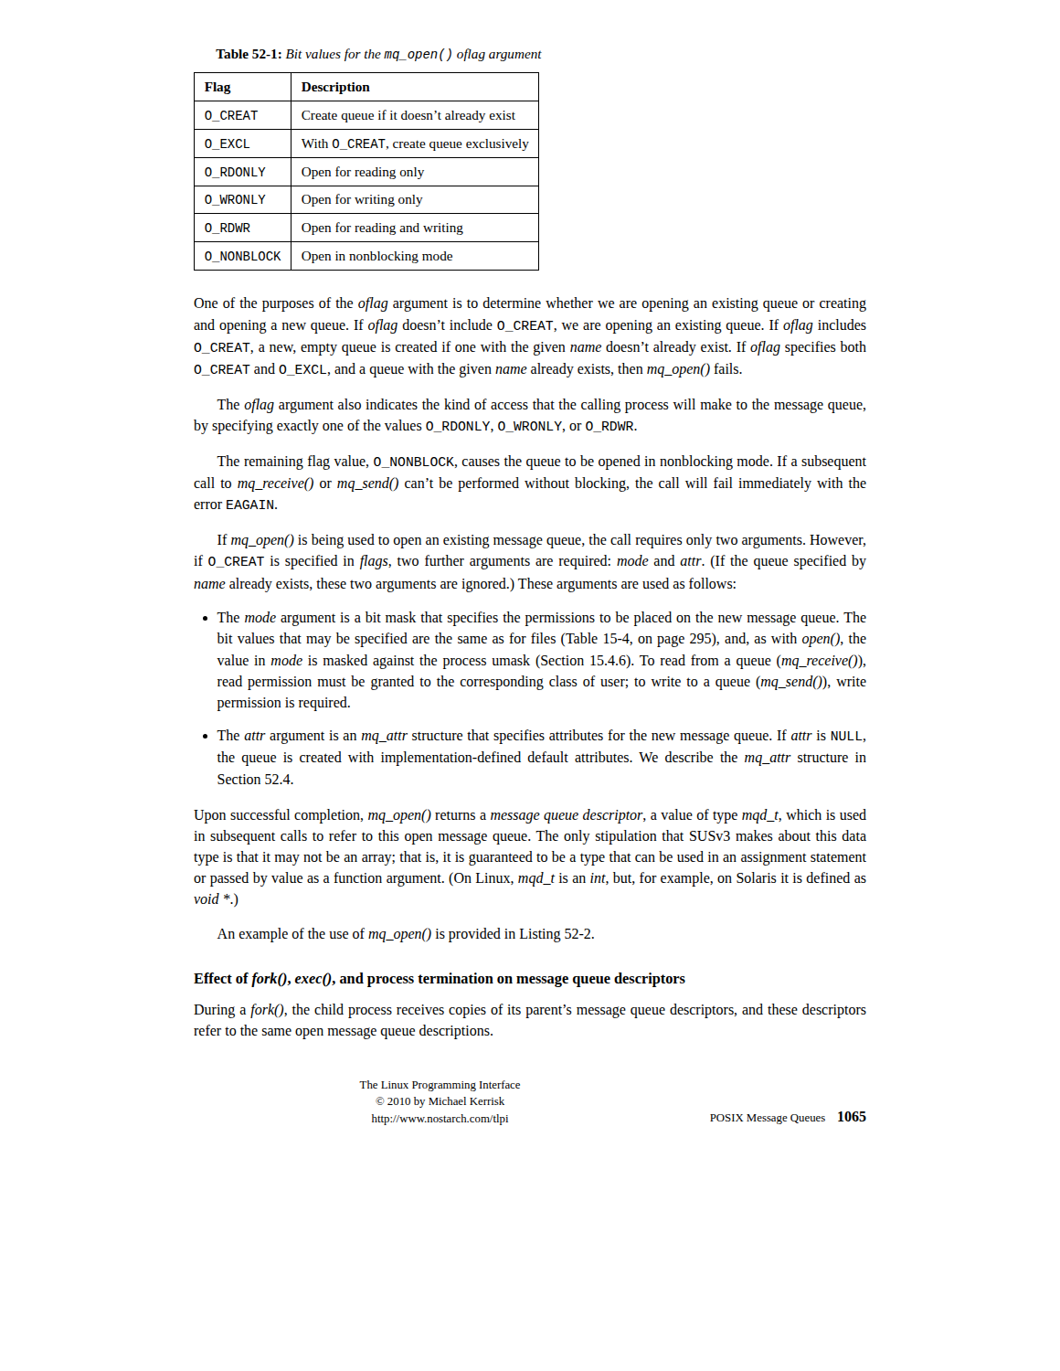Table 52-1: Bit values for the mq_open() oflag argument
| Flag | Description |
| --- | --- |
| O_CREAT | Create queue if it doesn’t already exist |
| O_EXCL | With O_CREAT , create queue exclusively |
| O_RDONLY | Open for reading only |
| O_WRONLY | Open for writing only |
| O_RDWR | Open for reading and writing |
| O_NONBLOCK | Open in nonblocking mode |
One of the purposes of the oflag argument is to determine whether we are opening an existing queue or creating and opening a new queue. If oflag doesn’t include O_CREAT, we are opening an existing queue. If oflag includes O_CREAT, a new, empty queue is created if one with the given name doesn’t already exist. If oflag specifies both O_CREAT and O_EXCL, and a queue with the given name already exists, then mq_open() fails.
The oflag argument also indicates the kind of access that the calling process will make to the message queue, by specifying exactly one of the values O_RDONLY, O_WRONLY, or O_RDWR.
The remaining flag value, O_NONBLOCK, causes the queue to be opened in nonblocking mode. If a subsequent call to mq_receive() or mq_send() can’t be performed without blocking, the call will fail immediately with the error EAGAIN.
If mq_open() is being used to open an existing message queue, the call requires only two arguments. However, if O_CREAT is specified in flags, two further arguments are required: mode and attr. (If the queue specified by name already exists, these two arguments are ignored.) These arguments are used as follows:
The mode argument is a bit mask that specifies the permissions to be placed on the new message queue. The bit values that may be specified are the same as for files (Table 15-4, on page 295), and, as with open(), the value in mode is masked against the process umask (Section 15.4.6). To read from a queue (mq_receive()), read permission must be granted to the corresponding class of user; to write to a queue (mq_send()), write permission is required.
The attr argument is an mq_attr structure that specifies attributes for the new message queue. If attr is NULL, the queue is created with implementation-defined default attributes. We describe the mq_attr structure in Section 52.4.
Upon successful completion, mq_open() returns a message queue descriptor, a value of type mqd_t, which is used in subsequent calls to refer to this open message queue. The only stipulation that SUSv3 makes about this data type is that it may not be an array; that is, it is guaranteed to be a type that can be used in an assignment statement or passed by value as a function argument. (On Linux, mqd_t is an int, but, for example, on Solaris it is defined as void *.)
An example of the use of mq_open() is provided in Listing 52-2.
Effect of fork(), exec(), and process termination on message queue descriptors
During a fork(), the child process receives copies of its parent’s message queue descriptors, and these descriptors refer to the same open message queue descriptions.
The Linux Programming Interface
© 2010 by Michael Kerrisk
http://www.nostarch.com/tlpi
POSIX Message Queues 1065